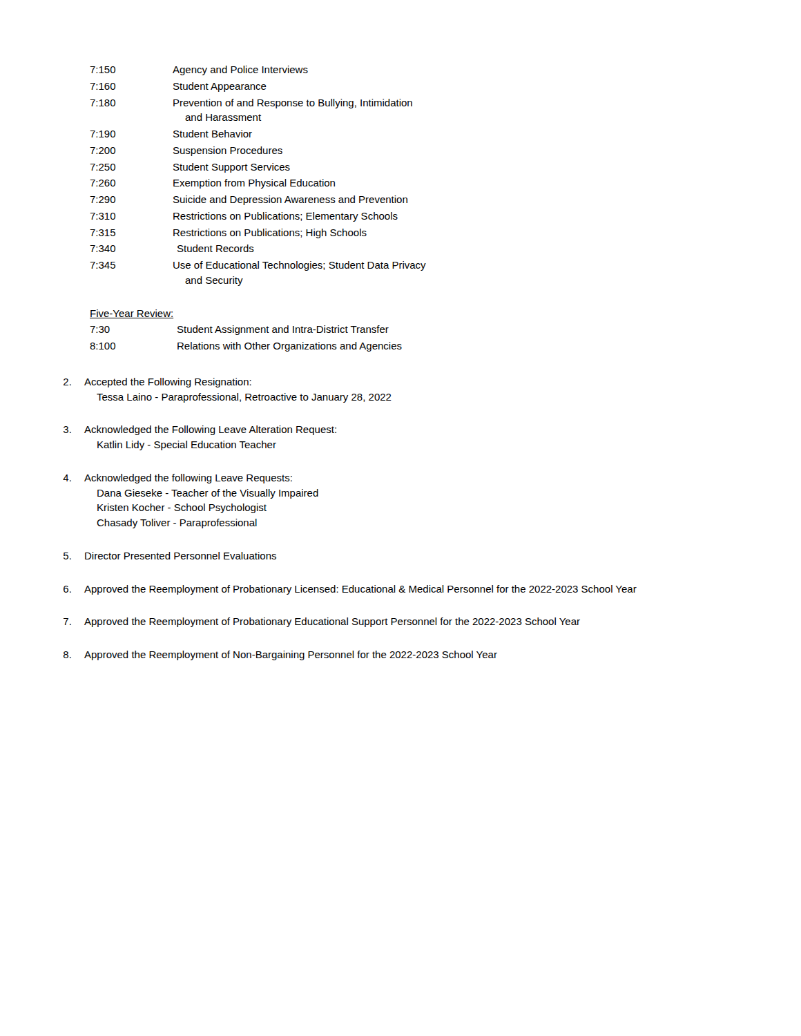7:150 Agency and Police Interviews
7:160 Student Appearance
7:180 Prevention of and Response to Bullying, Intimidationand Harassment
7:190 Student Behavior
7:200 Suspension Procedures
7:250 Student Support Services
7:260 Exemption from Physical Education
7:290 Suicide and Depression Awareness and Prevention
7:310 Restrictions on Publications; Elementary Schools
7:315 Restrictions on Publications; High Schools
7:340 Student Records
7:345 Use of Educational Technologies; Student Data Privacyand Security
Five-Year Review:
7:30 Student Assignment and Intra-District Transfer
8:100 Relations with Other Organizations and Agencies
Accepted the Following Resignation: Tessa Laino - Paraprofessional, Retroactive to January 28, 2022
Acknowledged the Following Leave Alteration Request: Katlin Lidy - Special Education Teacher
Acknowledged the following Leave Requests: Dana Gieseke - Teacher of the Visually Impaired Kristen Kocher - School Psychologist Chasady Toliver - Paraprofessional
Director Presented Personnel Evaluations
Approved the Reemployment of Probationary Licensed: Educational & Medical Personnel for the 2022-2023 School Year
Approved the Reemployment of Probationary Educational Support Personnel for the 2022-2023 School Year
Approved the Reemployment of Non-Bargaining Personnel for the 2022-2023 School Year